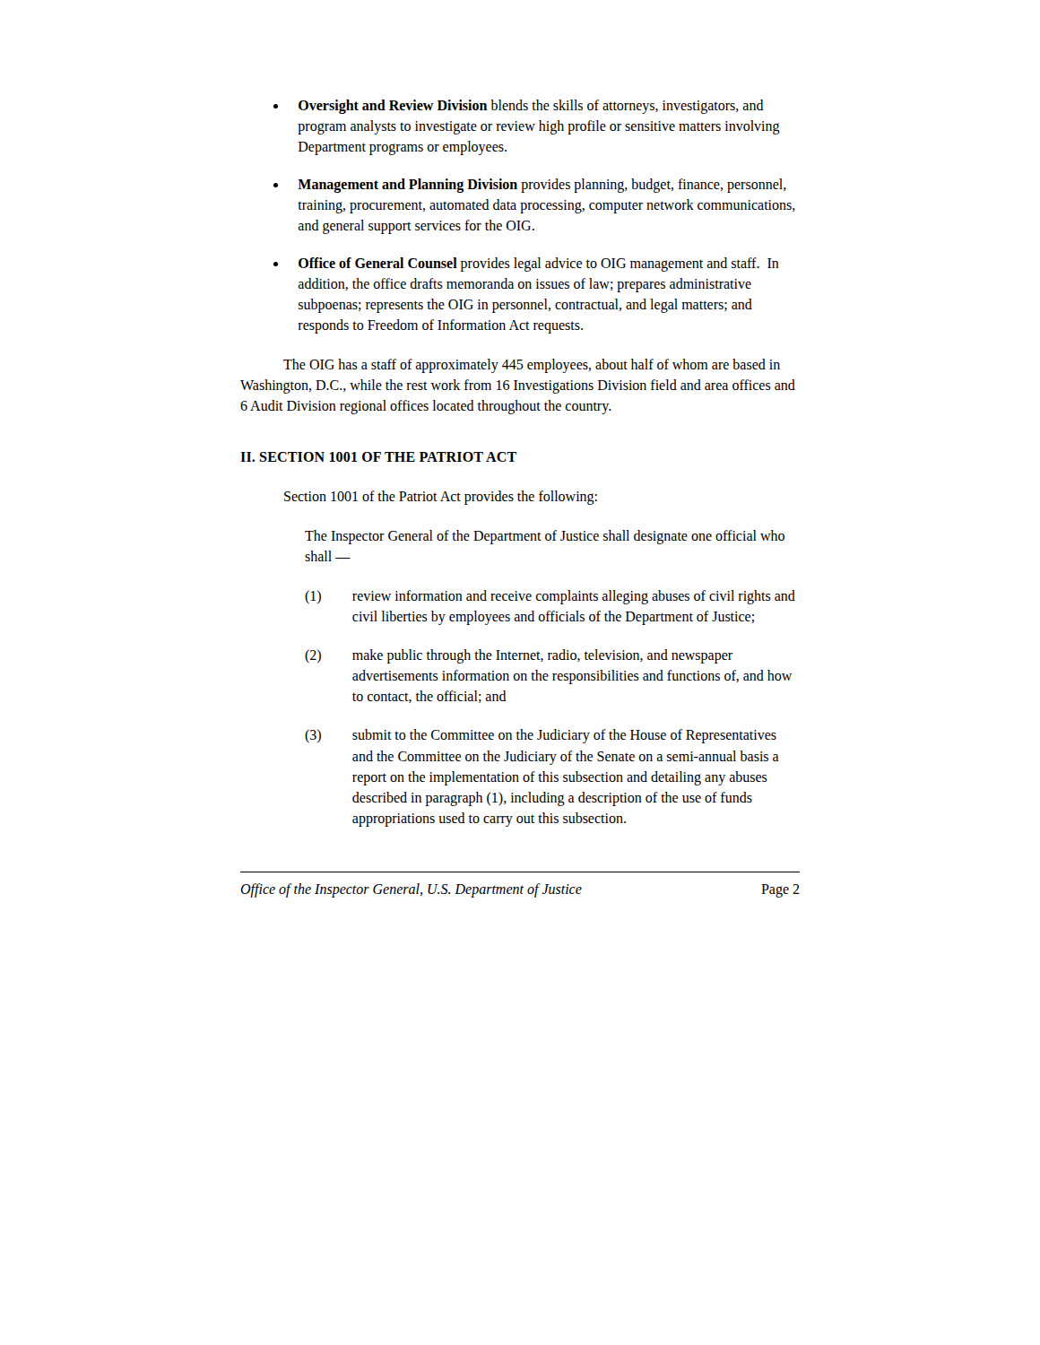Oversight and Review Division blends the skills of attorneys, investigators, and program analysts to investigate or review high profile or sensitive matters involving Department programs or employees.
Management and Planning Division provides planning, budget, finance, personnel, training, procurement, automated data processing, computer network communications, and general support services for the OIG.
Office of General Counsel provides legal advice to OIG management and staff. In addition, the office drafts memoranda on issues of law; prepares administrative subpoenas; represents the OIG in personnel, contractual, and legal matters; and responds to Freedom of Information Act requests.
The OIG has a staff of approximately 445 employees, about half of whom are based in Washington, D.C., while the rest work from 16 Investigations Division field and area offices and 6 Audit Division regional offices located throughout the country.
II. Section 1001 of the Patriot Act
Section 1001 of the Patriot Act provides the following:
The Inspector General of the Department of Justice shall designate one official who shall —
(1) review information and receive complaints alleging abuses of civil rights and civil liberties by employees and officials of the Department of Justice;
(2) make public through the Internet, radio, television, and newspaper advertisements information on the responsibilities and functions of, and how to contact, the official; and
(3) submit to the Committee on the Judiciary of the House of Representatives and the Committee on the Judiciary of the Senate on a semi-annual basis a report on the implementation of this subsection and detailing any abuses described in paragraph (1), including a description of the use of funds appropriations used to carry out this subsection.
Office of the Inspector General, U.S. Department of Justice Page 2